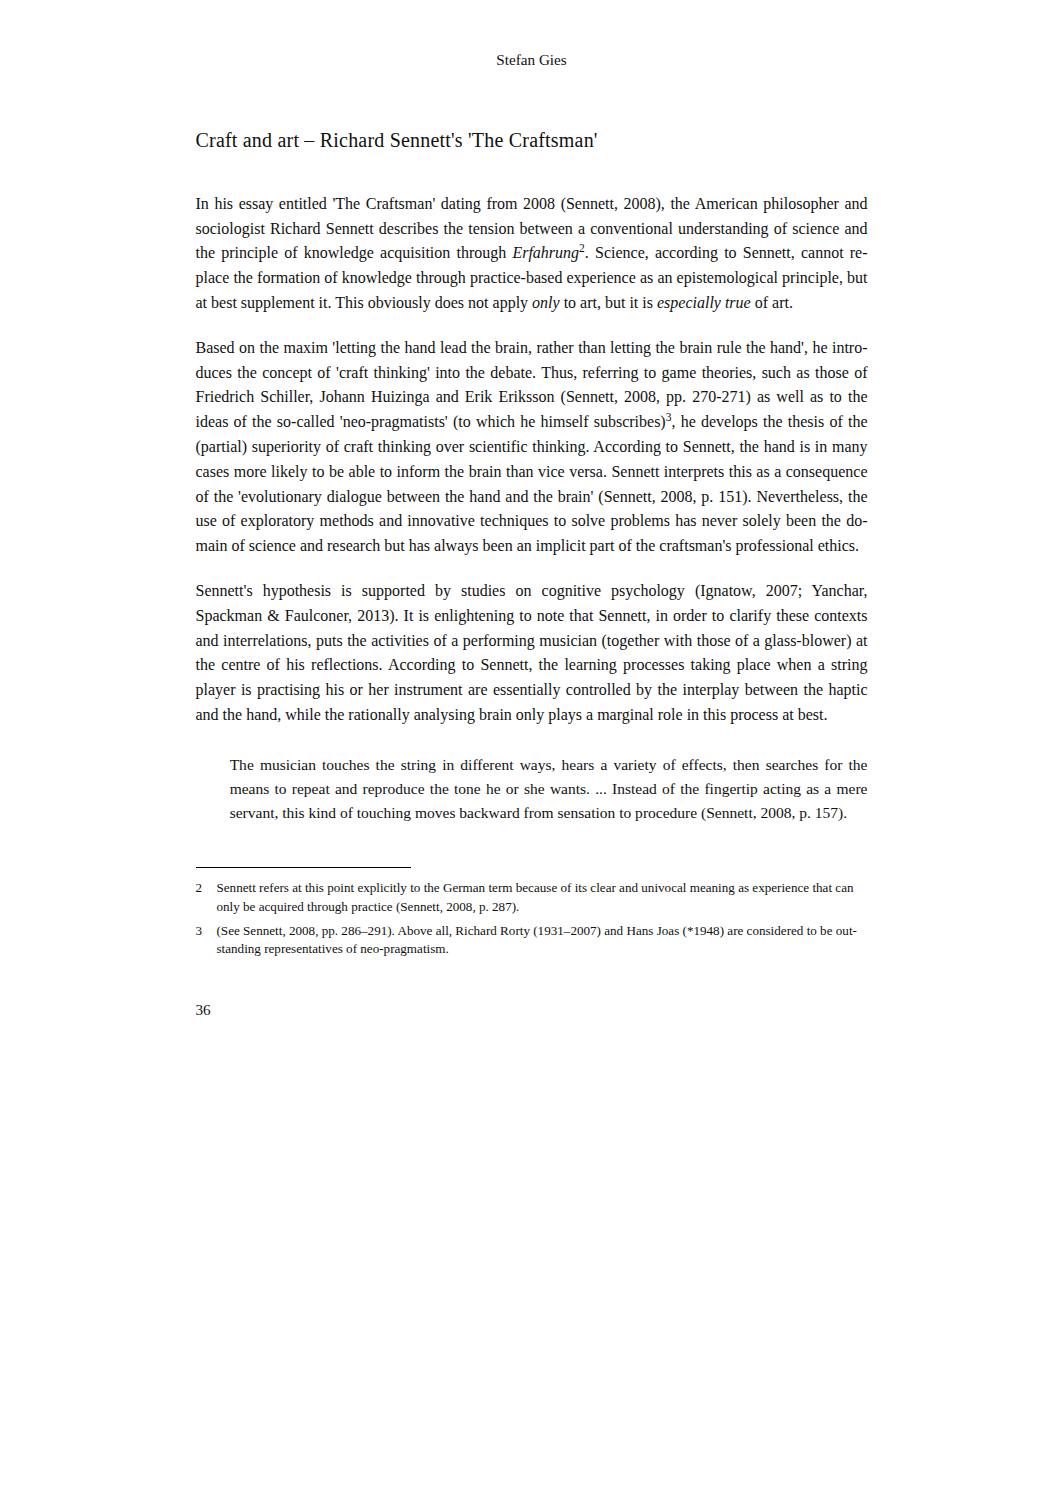Stefan Gies
Craft and art – Richard Sennett's 'The Craftsman'
In his essay entitled 'The Craftsman' dating from 2008 (Sennett, 2008), the American philosopher and sociologist Richard Sennett describes the tension between a conventional understanding of science and the principle of knowledge acquisition through Erfahrung2. Science, according to Sennett, cannot replace the formation of knowledge through practice-based experience as an epistemological principle, but at best supplement it. This obviously does not apply only to art, but it is especially true of art.
Based on the maxim 'letting the hand lead the brain, rather than letting the brain rule the hand', he introduces the concept of 'craft thinking' into the debate. Thus, referring to game theories, such as those of Friedrich Schiller, Johann Huizinga and Erik Eriksson (Sennett, 2008, pp. 270-271) as well as to the ideas of the so-called 'neo-pragmatists' (to which he himself subscribes)3, he develops the thesis of the (partial) superiority of craft thinking over scientific thinking. According to Sennett, the hand is in many cases more likely to be able to inform the brain than vice versa. Sennett interprets this as a consequence of the 'evolutionary dialogue between the hand and the brain' (Sennett, 2008, p. 151). Nevertheless, the use of exploratory methods and innovative techniques to solve problems has never solely been the domain of science and research but has always been an implicit part of the craftsman's professional ethics.
Sennett's hypothesis is supported by studies on cognitive psychology (Ignatow, 2007; Yanchar, Spackman & Faulconer, 2013). It is enlightening to note that Sennett, in order to clarify these contexts and interrelations, puts the activities of a performing musician (together with those of a glass-blower) at the centre of his reflections. According to Sennett, the learning processes taking place when a string player is practising his or her instrument are essentially controlled by the interplay between the haptic and the hand, while the rationally analysing brain only plays a marginal role in this process at best.
The musician touches the string in different ways, hears a variety of effects, then searches for the means to repeat and reproduce the tone he or she wants. ... Instead of the fingertip acting as a mere servant, this kind of touching moves backward from sensation to procedure (Sennett, 2008, p. 157).
2 Sennett refers at this point explicitly to the German term because of its clear and univocal meaning as experience that can only be acquired through practice (Sennett, 2008, p. 287).
3(See Sennett, 2008, pp. 286–291). Above all, Richard Rorty (1931–2007) and Hans Joas (*1948) are considered to be outstanding representatives of neo-pragmatism.
36